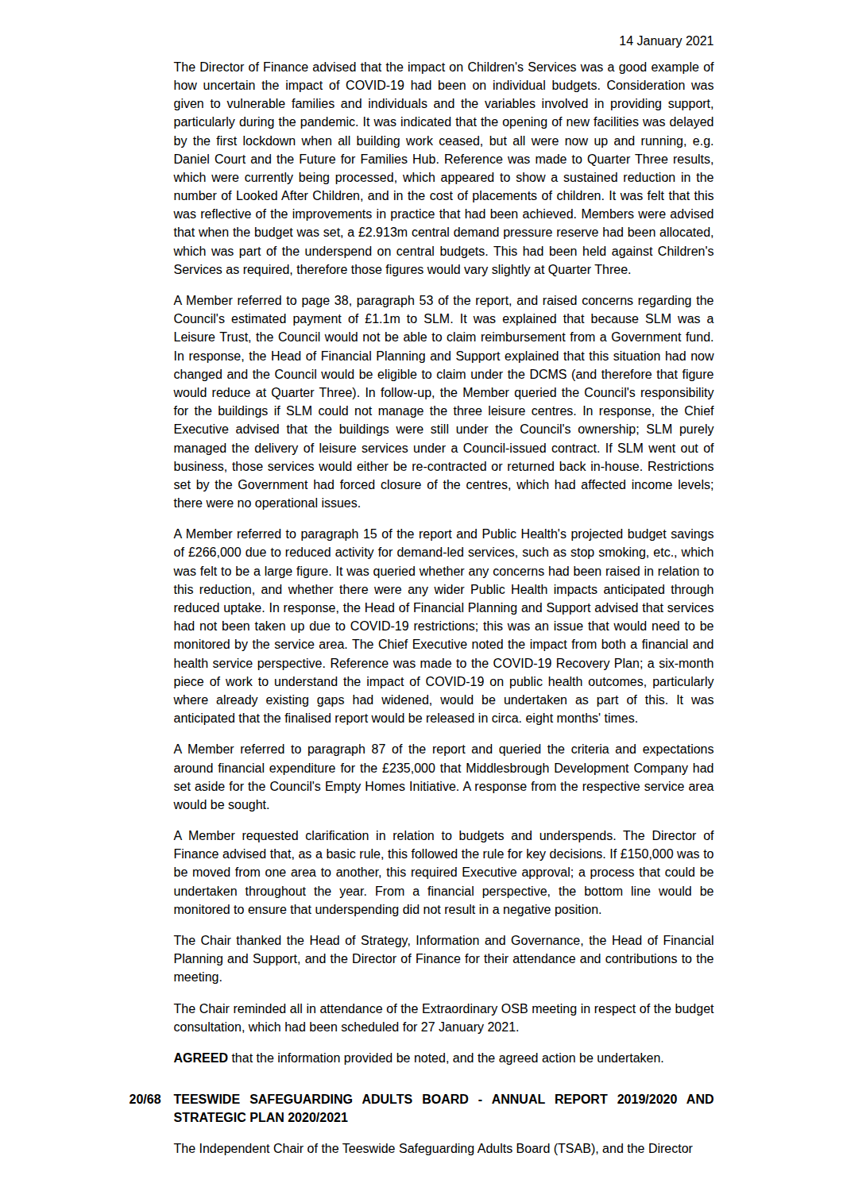14 January 2021
The Director of Finance advised that the impact on Children's Services was a good example of how uncertain the impact of COVID-19 had been on individual budgets. Consideration was given to vulnerable families and individuals and the variables involved in providing support, particularly during the pandemic. It was indicated that the opening of new facilities was delayed by the first lockdown when all building work ceased, but all were now up and running, e.g. Daniel Court and the Future for Families Hub. Reference was made to Quarter Three results, which were currently being processed, which appeared to show a sustained reduction in the number of Looked After Children, and in the cost of placements of children. It was felt that this was reflective of the improvements in practice that had been achieved. Members were advised that when the budget was set, a £2.913m central demand pressure reserve had been allocated, which was part of the underspend on central budgets. This had been held against Children's Services as required, therefore those figures would vary slightly at Quarter Three.
A Member referred to page 38, paragraph 53 of the report, and raised concerns regarding the Council's estimated payment of £1.1m to SLM. It was explained that because SLM was a Leisure Trust, the Council would not be able to claim reimbursement from a Government fund. In response, the Head of Financial Planning and Support explained that this situation had now changed and the Council would be eligible to claim under the DCMS (and therefore that figure would reduce at Quarter Three). In follow-up, the Member queried the Council's responsibility for the buildings if SLM could not manage the three leisure centres. In response, the Chief Executive advised that the buildings were still under the Council's ownership; SLM purely managed the delivery of leisure services under a Council-issued contract. If SLM went out of business, those services would either be re-contracted or returned back in-house. Restrictions set by the Government had forced closure of the centres, which had affected income levels; there were no operational issues.
A Member referred to paragraph 15 of the report and Public Health's projected budget savings of £266,000 due to reduced activity for demand-led services, such as stop smoking, etc., which was felt to be a large figure. It was queried whether any concerns had been raised in relation to this reduction, and whether there were any wider Public Health impacts anticipated through reduced uptake. In response, the Head of Financial Planning and Support advised that services had not been taken up due to COVID-19 restrictions; this was an issue that would need to be monitored by the service area. The Chief Executive noted the impact from both a financial and health service perspective. Reference was made to the COVID-19 Recovery Plan; a six-month piece of work to understand the impact of COVID-19 on public health outcomes, particularly where already existing gaps had widened, would be undertaken as part of this. It was anticipated that the finalised report would be released in circa. eight months' times.
A Member referred to paragraph 87 of the report and queried the criteria and expectations around financial expenditure for the £235,000 that Middlesbrough Development Company had set aside for the Council's Empty Homes Initiative. A response from the respective service area would be sought.
A Member requested clarification in relation to budgets and underspends. The Director of Finance advised that, as a basic rule, this followed the rule for key decisions. If £150,000 was to be moved from one area to another, this required Executive approval; a process that could be undertaken throughout the year. From a financial perspective, the bottom line would be monitored to ensure that underspending did not result in a negative position.
The Chair thanked the Head of Strategy, Information and Governance, the Head of Financial Planning and Support, and the Director of Finance for their attendance and contributions to the meeting.
The Chair reminded all in attendance of the Extraordinary OSB meeting in respect of the budget consultation, which had been scheduled for 27 January 2021.
AGREED that the information provided be noted, and the agreed action be undertaken.
20/68 Teeswide Safeguarding Adults Board - Annual Report 2019/2020 and Strategic Plan 2020/2021
The Independent Chair of the Teeswide Safeguarding Adults Board (TSAB), and the Director